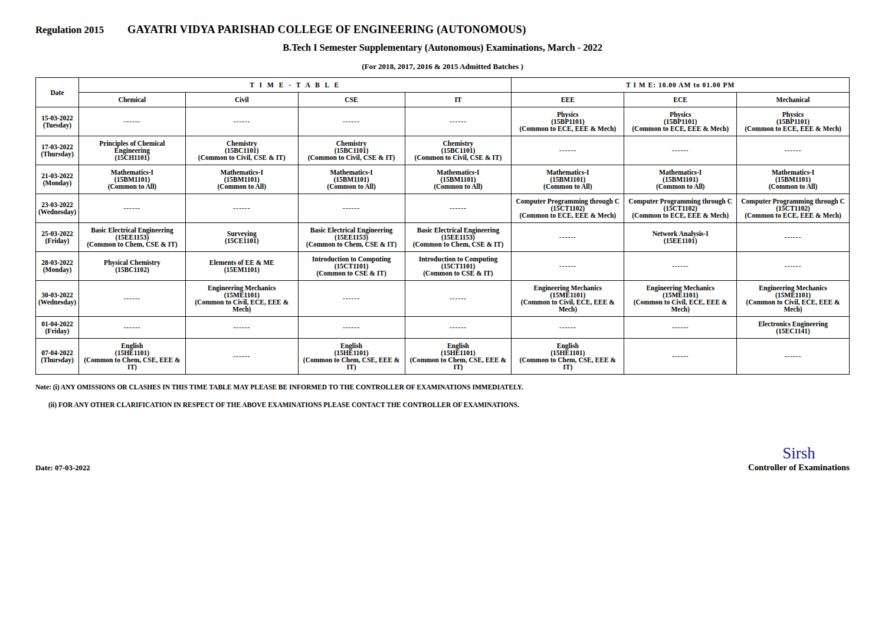Regulation 2015 GAYATRI VIDYA PARISHAD COLLEGE OF ENGINEERING (AUTONOMOUS)
B.Tech I Semester Supplementary (Autonomous) Examinations, March - 2022
(For 2018, 2017, 2016 & 2015 Admitted Batches )
| Date | T I M E - T A B L E | T I M E: 10.00 AM to 01.00 PM |
| --- | --- | --- |
| Chemical | Civil | CSE | IT | EEE | ECE | Mechanical |
| 15-03-2022 (Tuesday) | ------ | ------ | ------ | ------ | Physics (15BP1101) (Common to ECE, EEE & Mech) | Physics (15BP1101) (Common to ECE, EEE & Mech) | Physics (15BP1101) (Common to ECE, EEE & Mech) |
| 17-03-2022 (Thursday) | Principles of Chemical Engineering (15CH1101) | Chemistry (15BC1101) (Common to Civil, CSE & IT) | Chemistry (15BC1101) (Common to Civil, CSE & IT) | Chemistry (15BC1101) (Common to Civil, CSE & IT) | ------ | ------ | ------ |
| 21-03-2022 (Monday) | Mathematics-I (15BM1101) (Common to All) | Mathematics-I (15BM1101) (Common to All) | Mathematics-I (15BM1101) (Common to All) | Mathematics-I (15BM1101) (Common to All) | Mathematics-I (15BM1101) (Common to All) | Mathematics-I (15BM1101) (Common to All) | Mathematics-I (15BM1101) (Common to All) |
| 23-03-2022 (Wednesday) | ------ | ------ | ------ | ------ | Computer Programming through C (15CT1102) (Common to ECE, EEE & Mech) | Computer Programming through C (15CT1102) (Common to ECE, EEE & Mech) | Computer Programming through C (15CT1102) (Common to ECE, EEE & Mech) |
| 25-03-2022 (Friday) | Basic Electrical Engineering (15EE1153) (Common to Chem, CSE & IT) | Surveying (15CE1101) | Basic Electrical Engineering (15EE1153) (Common to Chem, CSE & IT) | Basic Electrical Engineering (15EE1153) (Common to Chem, CSE & IT) | ------ | Network Analysis-I (15EE1101) | ------ |
| 28-03-2022 (Monday) | Physical Chemistry (15BC1102) | Elements of EE & ME (15EM1101) | Introduction to Computing (15CT1101) (Common to CSE & IT) | Introduction to Computing (15CT1101) (Common to CSE & IT) | ------ | ------ | ------ |
| 30-03-2022 (Wednesday) | ------ | Engineering Mechanics (15ME1101) (Common to Civil, ECE, EEE & Mech) | ------ | ------ | Engineering Mechanics (15ME1101) (Common to Civil, ECE, EEE & Mech) | Engineering Mechanics (15ME1101) (Common to Civil, ECE, EEE & Mech) | Engineering Mechanics (15ME1101) (Common to Civil, ECE, EEE & Mech) |
| 01-04-2022 (Friday) | ------ | ------ | ------ | ------ | ------ | ------ | Electronics Engineering (15EC1141) |
| 07-04-2022 (Thursday) | English (15HE1101) (Common to Chem, CSE, EEE & IT) | ------ | English (15HE1101) (Common to Chem, CSE, EEE & IT) | English (15HE1101) (Common to Chem, CSE, EEE & IT) | English (15HE1101) (Common to Chem, CSE, EEE & IT) | ------ | ------ |
Note: (i) ANY OMISSIONS OR CLASHES IN THIS TIME TABLE MAY PLEASE BE INFORMED TO THE CONTROLLER OF EXAMINATIONS IMMEDIATELY.
(ii) FOR ANY OTHER CLARIFICATION IN RESPECT OF THE ABOVE EXAMINATIONS PLEASE CONTACT THE CONTROLLER OF EXAMINATIONS.
Date: 07-03-2022
Sirsh
Controller of Examinations